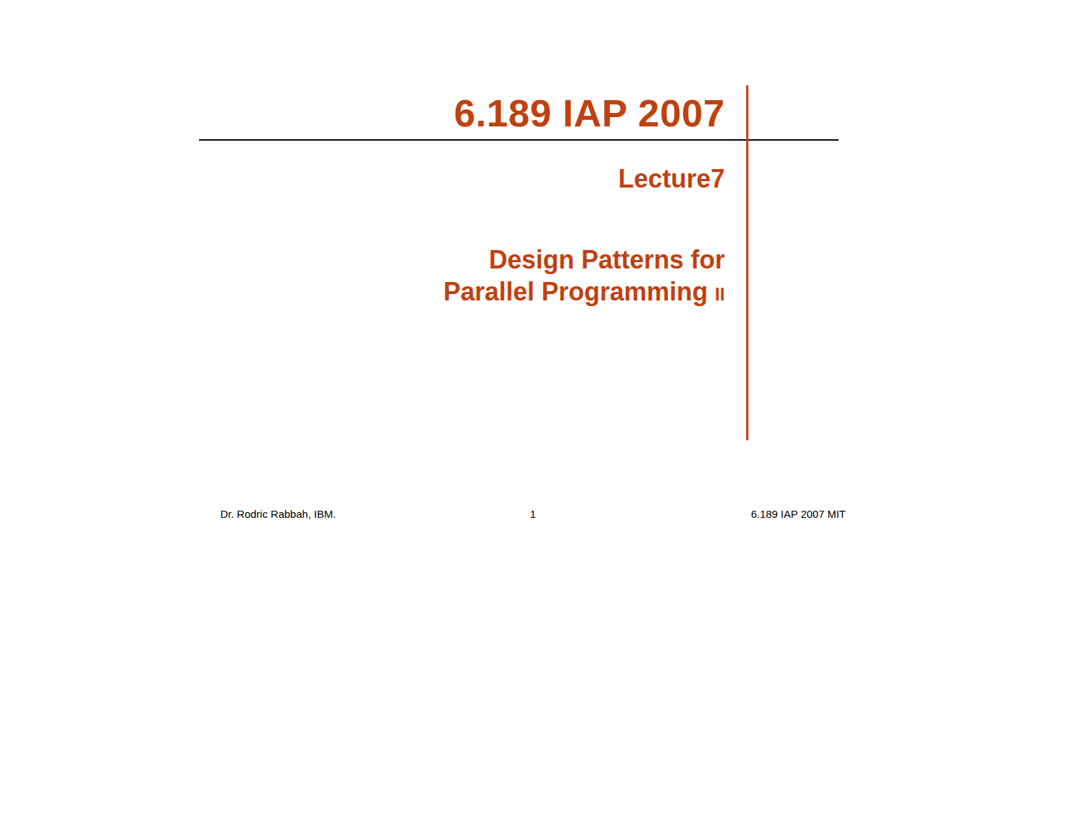6.189 IAP 2007
Lecture7
Design Patterns for
Parallel Programming II
Dr. Rodric Rabbah, IBM. 1 6.189 IAP 2007 MIT